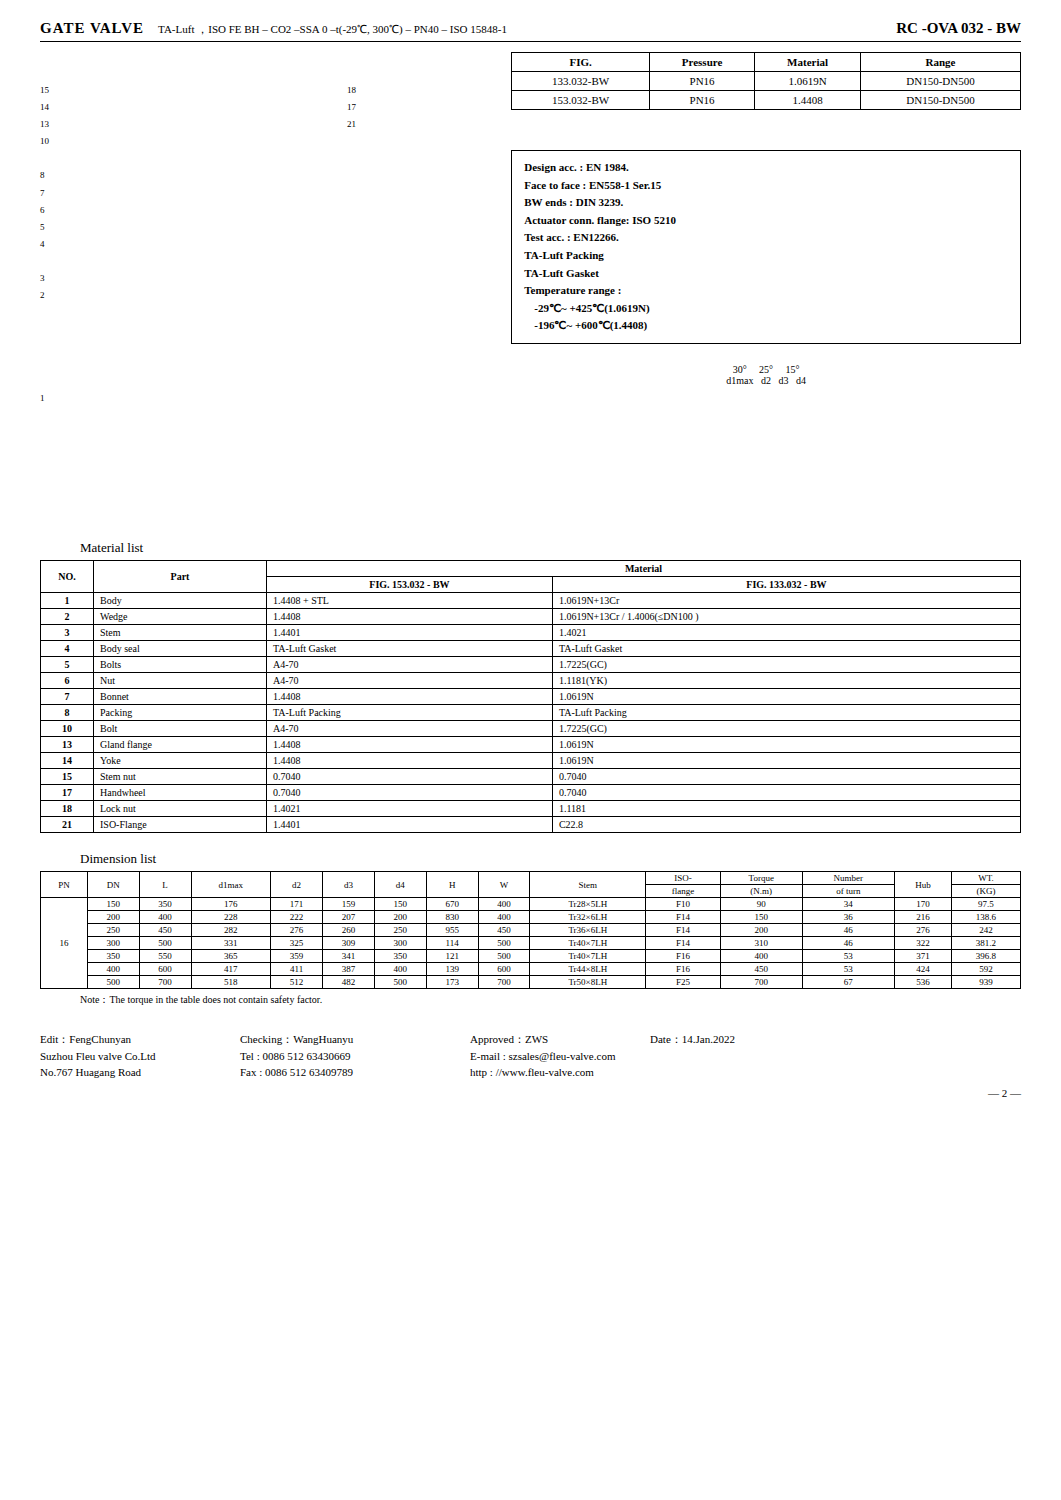GATE VALVE TA-Luft ，ISO FE BH – CO2 –SSA 0 –t(-29℃, 300℃) – PN40 – ISO 15848-1 RC -OVA 032 - BW
15
14
13
10
8
7
6
5
4
3
2
1
18
17
21
| FIG. | Pressure | Material | Range |
| --- | --- | --- | --- |
| 133.032-BW | PN16 | 1.0619N | DN150-DN500 |
| 153.032-BW | PN16 | 1.4408 | DN150-DN500 |
Design acc. : EN 1984.
Face to face : EN558-1 Ser.15
BW ends : DIN 3239.
Actuator conn. flange: ISO 5210
Test acc. : EN12266.
TA-Luft Packing
TA-Luft Gasket
Temperature range :
-29℃~ +425℃(1.0619N)
-196℃~ +600℃(1.4408)
30° 25° 15°
d1max d2 d3 d4
Material list
| NO. | Part | Material |
| --- | --- | --- |
| FIG. 153.032 - BW | FIG. 133.032 - BW |
| 1 | Body | 1.4408 + STL | 1.0619N+13Cr |
| 2 | Wedge | 1.4408 | 1.0619N+13Cr / 1.4006(≤DN100 ) |
| 3 | Stem | 1.4401 | 1.4021 |
| 4 | Body seal | TA-Luft Gasket | TA-Luft Gasket |
| 5 | Bolts | A4-70 | 1.7225(GC) |
| 6 | Nut | A4-70 | 1.1181(YK) |
| 7 | Bonnet | 1.4408 | 1.0619N |
| 8 | Packing | TA-Luft Packing | TA-Luft Packing |
| 10 | Bolt | A4-70 | 1.7225(GC) |
| 13 | Gland flange | 1.4408 | 1.0619N |
| 14 | Yoke | 1.4408 | 1.0619N |
| 15 | Stem nut | 0.7040 | 0.7040 |
| 17 | Handwheel | 0.7040 | 0.7040 |
| 18 | Lock nut | 1.4021 | 1.1181 |
| 21 | ISO-Flange | 1.4401 | C22.8 |
Dimension list
| PN | DN | L | d1max | d2 | d3 | d4 | H | W | Stem | ISO- | Torque | Number | Hub | WT. |
| --- | --- | --- | --- | --- | --- | --- | --- | --- | --- | --- | --- | --- | --- | --- |
| flange | (N.m) | of turn | (KG) |
| 16 | 150 | 350 | 176 | 171 | 159 | 150 | 670 | 400 | Tr28×5LH | F10 | 90 | 34 | 170 | 97.5 |
| 200 | 400 | 228 | 222 | 207 | 200 | 830 | 400 | Tr32×6LH | F14 | 150 | 36 | 216 | 138.6 |
| 250 | 450 | 282 | 276 | 260 | 250 | 955 | 450 | Tr36×6LH | F14 | 200 | 46 | 276 | 242 |
| 300 | 500 | 331 | 325 | 309 | 300 | 114 | 500 | Tr40×7LH | F14 | 310 | 46 | 322 | 381.2 |
| 350 | 550 | 365 | 359 | 341 | 350 | 121 | 500 | Tr40×7LH | F16 | 400 | 53 | 371 | 396.8 |
| 400 | 600 | 417 | 411 | 387 | 400 | 139 | 600 | Tr44×8LH | F16 | 450 | 53 | 424 | 592 |
| 500 | 700 | 518 | 512 | 482 | 500 | 173 | 700 | Tr50×8LH | F25 | 700 | 67 | 536 | 939 |
Note：The torque in the table does not contain safety factor.
Edit：FengChunyan Checking：WangHuanyu Approved：ZWS Date：14.Jan.2022
Suzhou Fleu valve Co.Ltd Tel : 0086 512 63430669 E-mail : szsales@fleu-valve.com
No.767 Huagang Road Fax : 0086 512 63409789 http : //www.fleu-valve.com
— 2 —